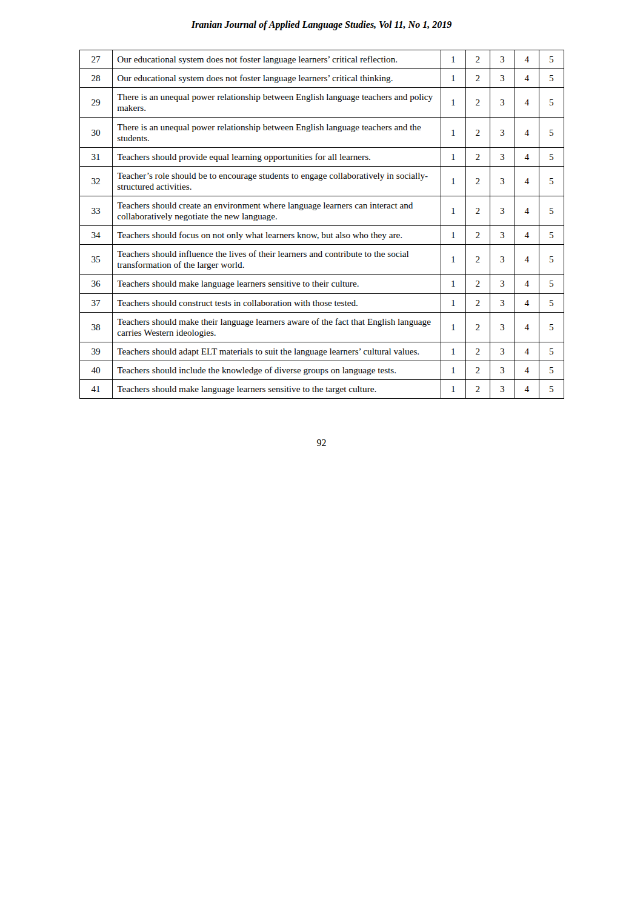Iranian Journal of Applied Language Studies, Vol 11, No 1, 2019
| 27 | Our educational system does not foster language learners’ critical reflection. | 1 | 2 | 3 | 4 | 5 |
| 28 | Our educational system does not foster language learners’ critical thinking. | 1 | 2 | 3 | 4 | 5 |
| 29 | There is an unequal power relationship between English language teachers and policy makers. | 1 | 2 | 3 | 4 | 5 |
| 30 | There is an unequal power relationship between English language teachers and the students. | 1 | 2 | 3 | 4 | 5 |
| 31 | Teachers should provide equal learning opportunities for all learners. | 1 | 2 | 3 | 4 | 5 |
| 32 | Teacher’s role should be to encourage students to engage collaboratively in socially-structured activities. | 1 | 2 | 3 | 4 | 5 |
| 33 | Teachers should create an environment where language learners can interact and collaboratively negotiate the new language. | 1 | 2 | 3 | 4 | 5 |
| 34 | Teachers should focus on not only what learners know, but also who they are. | 1 | 2 | 3 | 4 | 5 |
| 35 | Teachers should influence the lives of their learners and contribute to the social transformation of the larger world. | 1 | 2 | 3 | 4 | 5 |
| 36 | Teachers should make language learners sensitive to their culture. | 1 | 2 | 3 | 4 | 5 |
| 37 | Teachers should construct tests in collaboration with those tested. | 1 | 2 | 3 | 4 | 5 |
| 38 | Teachers should make their language learners aware of the fact that English language carries Western ideologies. | 1 | 2 | 3 | 4 | 5 |
| 39 | Teachers should adapt ELT materials to suit the language learners’ cultural values. | 1 | 2 | 3 | 4 | 5 |
| 40 | Teachers should include the knowledge of diverse groups on language tests. | 1 | 2 | 3 | 4 | 5 |
| 41 | Teachers should make language learners sensitive to the target culture. | 1 | 2 | 3 | 4 | 5 |
92